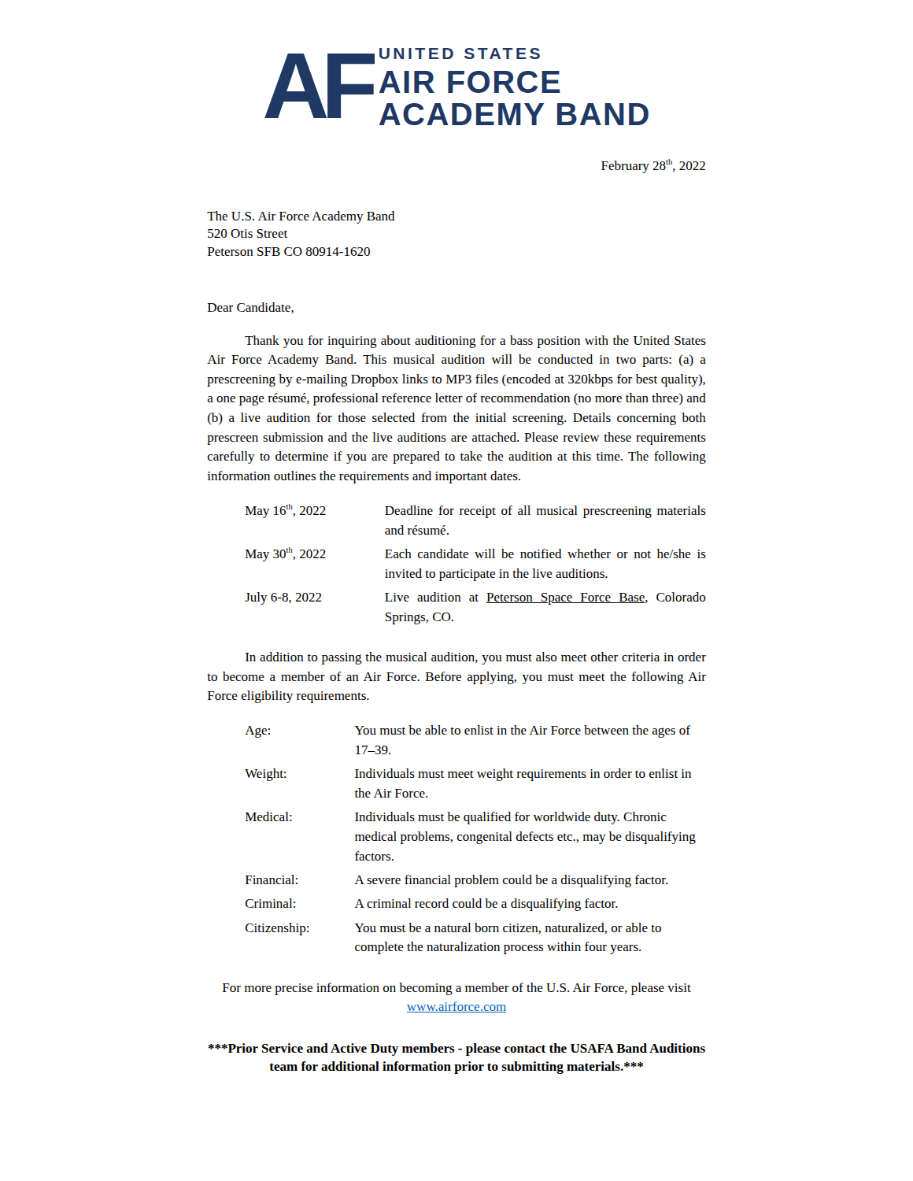AF
UNITED STATES
AIR FORCE
ACADEMY BAND
February 28th, 2022
The U.S. Air Force Academy Band
520 Otis Street
Peterson SFB CO 80914-1620
Dear Candidate,
Thank you for inquiring about auditioning for a bass position with the United States Air Force Academy Band. This musical audition will be conducted in two parts: (a) a prescreening by e-mailing Dropbox links to MP3 files (encoded at 320kbps for best quality), a one page résumé, professional reference letter of recommendation (no more than three) and (b) a live audition for those selected from the initial screening. Details concerning both prescreen submission and the live auditions are attached. Please review these requirements carefully to determine if you are prepared to take the audition at this time. The following information outlines the requirements and important dates.
| May 16 th , 2022 | Deadline for receipt of all musical prescreening materials and résumé. |
| May 30 th , 2022 | Each candidate will be notified whether or not he/she is invited to participate in the live auditions. |
| July 6-8, 2022 | Live audition at Peterson Space Force Base , Colorado Springs, CO. |
In addition to passing the musical audition, you must also meet other criteria in order to become a member of an Air Force. Before applying, you must meet the following Air Force eligibility requirements.
| Age: | You must be able to enlist in the Air Force between the ages of 17–39. |
| Weight: | Individuals must meet weight requirements in order to enlist in the Air Force. |
| Medical: | Individuals must be qualified for worldwide duty. Chronic medical problems, congenital defects etc., may be disqualifying factors. |
| Financial: | A severe financial problem could be a disqualifying factor. |
| Criminal: | A criminal record could be a disqualifying factor. |
| Citizenship: | You must be a natural born citizen, naturalized, or able to complete the naturalization process within four years. |
For more precise information on becoming a member of the U.S. Air Force, please visit
www.airforce.com
***Prior Service and Active Duty members - please contact the USAFA Band Auditions
team for additional information prior to submitting materials.***